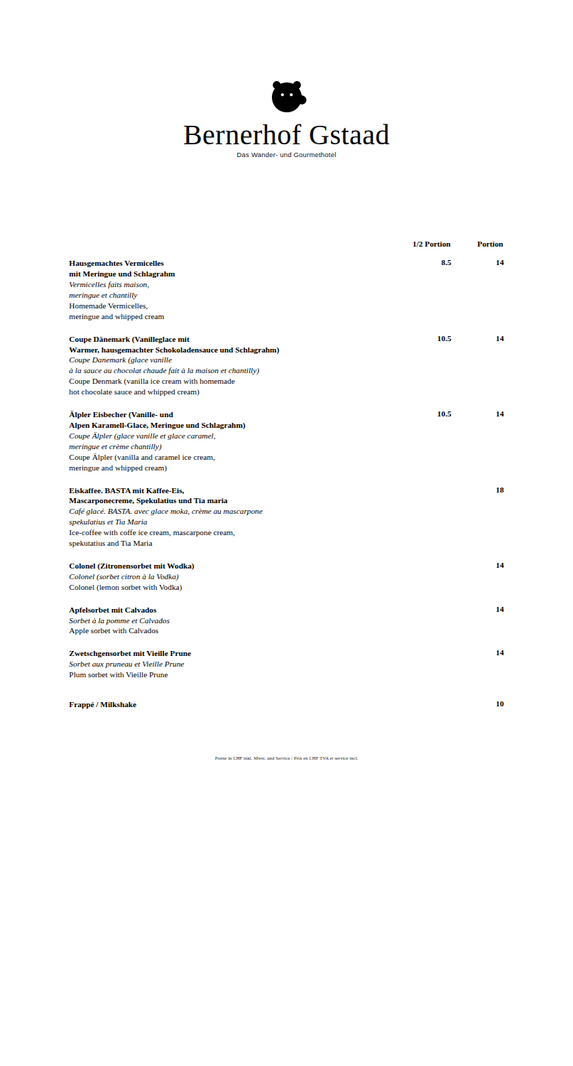Bernerhof Gstaad
Das Wander- und Gourmethotel
| | 1/2 Portion | Portion |
| --- | --- | --- |
| Hausgemachtes Vermicelles mit Meringue und Schlagrahm Vermicelles faits maison, meringue et chantilly Homemade Vermicelles, meringue and whipped cream | 8.5 | 14 |
| Coupe Dänemark (Vanilleglace mit Warmer, hausgemachter Schokoladensauce und Schlagrahm) Coupe Danemark (glace vanille à la sauce au chocolat chaude fait à la maison et chantilly) Coupe Denmark (vanilla ice cream with homemade hot chocolate sauce and whipped cream) | 10.5 | 14 |
| Älpler Eisbecher (Vanille- und Alpen Karamell-Glace, Meringue und Schlagrahm) Coupe Älpler (glace vanille et glace caramel, meringue et crème chantilly) Coupe Älpler (vanilla and caramel ice cream, meringue and whipped cream) | 10.5 | 14 |
| Eiskaffee. BASTA mit Kaffee-Eis, Mascarponecreme, Spekulatius und Tia maria Café glacé. BASTA. avec glace moka, crème au mascarpone spekulatius et Tia Maria Ice-coffee with coffe ice cream, mascarpone cream, spekutatius and Tia Maria | | 18 |
| Colonel (Zitronensorbet mit Wodka) Colonel (sorbet citron à la Vodka) Colonel (lemon sorbet with Vodka) | | 14 |
| Apfelsorbet mit Calvados Sorbet à la pomme et Calvados Apple sorbet with Calvados | | 14 |
| Zwetschgensorbet mit Vieille Prune Sorbet aux pruneau et Vieille Prune Plum sorbet with Vieille Prune | | 14 |
| Frappé / Milkshake | | 10 |
Preise in CHF inkl. Mwst. und Service / Prix en CHF TVA et service incl.